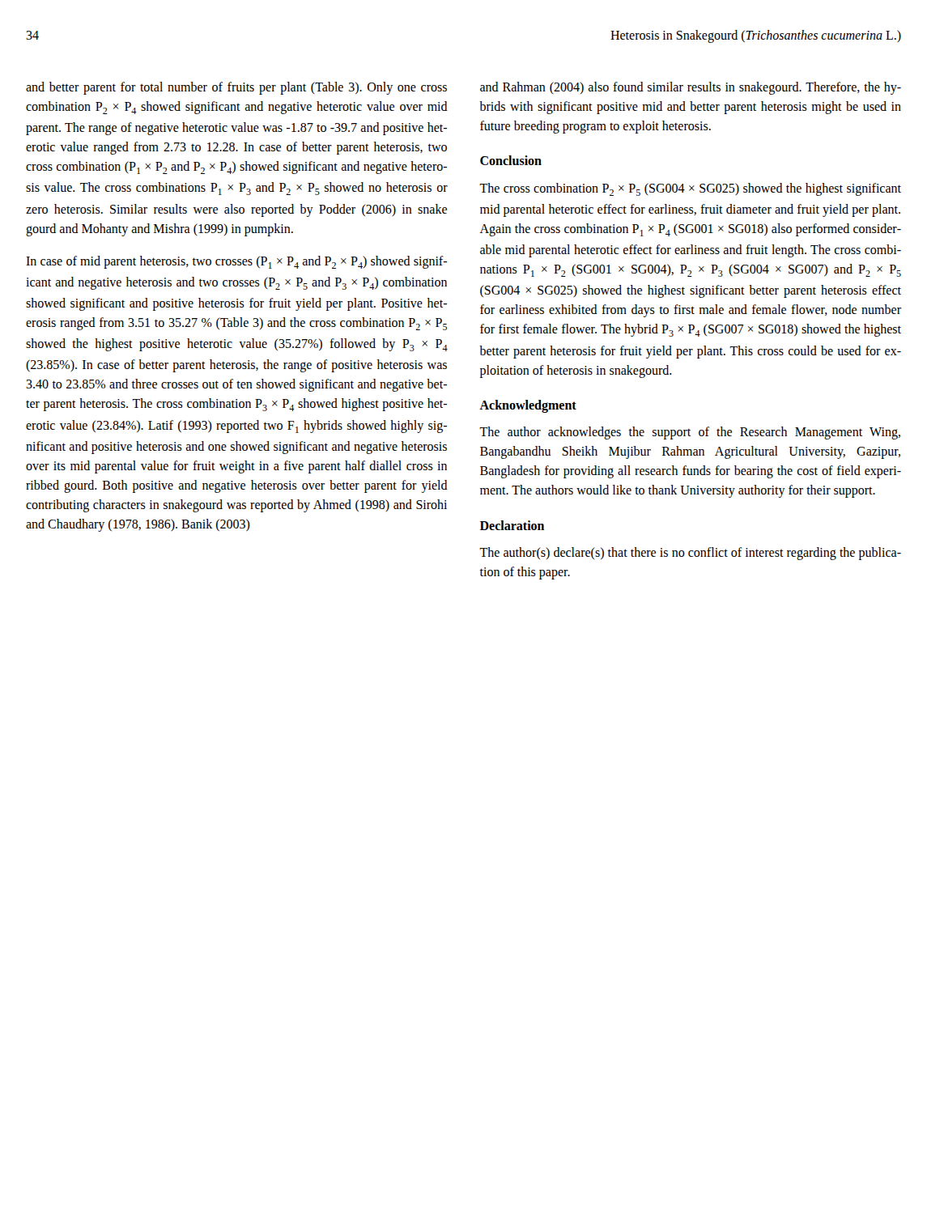34 Heterosis in Snakegourd (Trichosanthes cucumerina L.)
and better parent for total number of fruits per plant (Table 3). Only one cross combination P2 × P4 showed significant and negative heterotic value over mid parent. The range of negative heterotic value was -1.87 to -39.7 and positive heterotic value ranged from 2.73 to 12.28. In case of better parent heterosis, two cross combination (P1 × P2 and P2 × P4) showed significant and negative heterosis value. The cross combinations P1 × P3 and P2 × P5 showed no heterosis or zero heterosis. Similar results were also reported by Podder (2006) in snake gourd and Mohanty and Mishra (1999) in pumpkin.
In case of mid parent heterosis, two crosses (P1 × P4 and P2 × P4) showed significant and negative heterosis and two crosses (P2 × P5 and P3 × P4) combination showed significant and positive heterosis for fruit yield per plant. Positive heterosis ranged from 3.51 to 35.27 % (Table 3) and the cross combination P2 × P5 showed the highest positive heterotic value (35.27%) followed by P3 × P4 (23.85%). In case of better parent heterosis, the range of positive heterosis was 3.40 to 23.85% and three crosses out of ten showed significant and negative better parent heterosis. The cross combination P3 × P4 showed highest positive heterotic value (23.84%). Latif (1993) reported two F1 hybrids showed highly significant and positive heterosis and one showed significant and negative heterosis over its mid parental value for fruit weight in a five parent half diallel cross in ribbed gourd. Both positive and negative heterosis over better parent for yield contributing characters in snakegourd was reported by Ahmed (1998) and Sirohi and Chaudhary (1978, 1986). Banik (2003)
and Rahman (2004) also found similar results in snakegourd. Therefore, the hybrids with significant positive mid and better parent heterosis might be used in future breeding program to exploit heterosis.
Conclusion
The cross combination P2 × P5 (SG004 × SG025) showed the highest significant mid parental heterotic effect for earliness, fruit diameter and fruit yield per plant. Again the cross combination P1 × P4 (SG001 × SG018) also performed considerable mid parental heterotic effect for earliness and fruit length. The cross combinations P1 × P2 (SG001 × SG004), P2 × P3 (SG004 × SG007) and P2 × P5 (SG004 × SG025) showed the highest significant better parent heterosis effect for earliness exhibited from days to first male and female flower, node number for first female flower. The hybrid P3 × P4 (SG007 × SG018) showed the highest better parent heterosis for fruit yield per plant. This cross could be used for exploitation of heterosis in snakegourd.
Acknowledgment
The author acknowledges the support of the Research Management Wing, Bangabandhu Sheikh Mujibur Rahman Agricultural University, Gazipur, Bangladesh for providing all research funds for bearing the cost of field experiment. The authors would like to thank University authority for their support.
Declaration
The author(s) declare(s) that there is no conflict of interest regarding the publication of this paper.